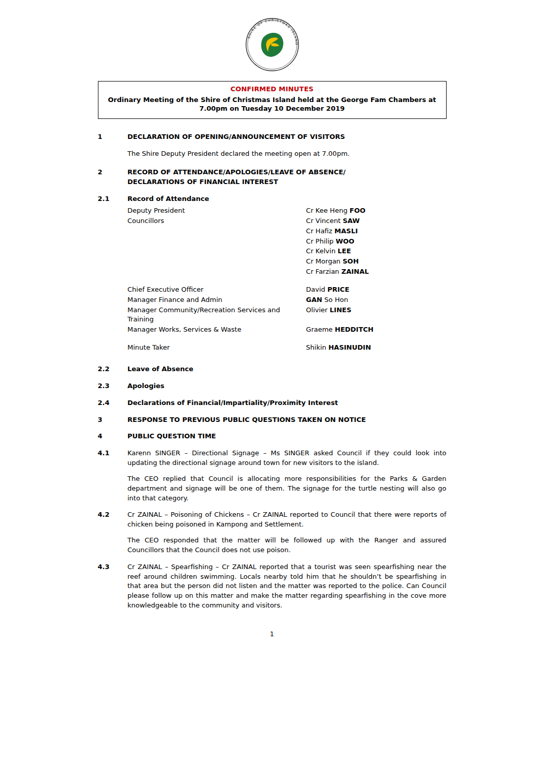SHIRE OF CHRISTMAS ISLAND
CONFIRMED MINUTES
Ordinary Meeting of the Shire of Christmas Island held at the George Fam Chambers at
7.00pm on Tuesday 10 December 2019
1
DECLARATION OF OPENING/ANNOUNCEMENT OF VISITORS
The Shire Deputy President declared the meeting open at 7.00pm.
2
RECORD OF ATTENDANCE/APOLOGIES/LEAVE OF ABSENCE/
DECLARATIONS OF FINANCIAL INTEREST
2.1
Record of Attendance
| Deputy President | Cr Kee Heng FOO |
| Councillors | Cr Vincent SAW |
| | Cr Hafiz MASLI |
| | Cr Philip WOO |
| | Cr Kelvin LEE |
| | Cr Morgan SOH |
| | Cr Farzian ZAINAL |
| Chief Executive Officer | David PRICE |
| Manager Finance and Admin | GAN So Hon |
| Manager Community/Recreation Services and Training | Olivier LINES |
| Manager Works, Services & Waste | Graeme HEDDITCH |
| Minute Taker | Shikin HASINUDIN |
2.2
Leave of Absence
2.3
Apologies
2.4
Declarations of Financial/Impartiality/Proximity Interest
3
RESPONSE TO PREVIOUS PUBLIC QUESTIONS TAKEN ON NOTICE
4
PUBLIC QUESTION TIME
4.1
Karenn SINGER – Directional Signage – Ms SINGER asked Council if they could look into updating the directional signage around town for new visitors to the island.
The CEO replied that Council is allocating more responsibilities for the Parks & Garden department and signage will be one of them. The signage for the turtle nesting will also go into that category.
4.2
Cr ZAINAL – Poisoning of Chickens – Cr ZAINAL reported to Council that there were reports of chicken being poisoned in Kampong and Settlement.
The CEO responded that the matter will be followed up with the Ranger and assured Councillors that the Council does not use poison.
4.3
Cr ZAINAL – Spearfishing – Cr ZAINAL reported that a tourist was seen spearfishing near the reef around children swimming. Locals nearby told him that he shouldn’t be spearfishing in that area but the person did not listen and the matter was reported to the police. Can Council please follow up on this matter and make the matter regarding spearfishing in the cove more knowledgeable to the community and visitors.
1